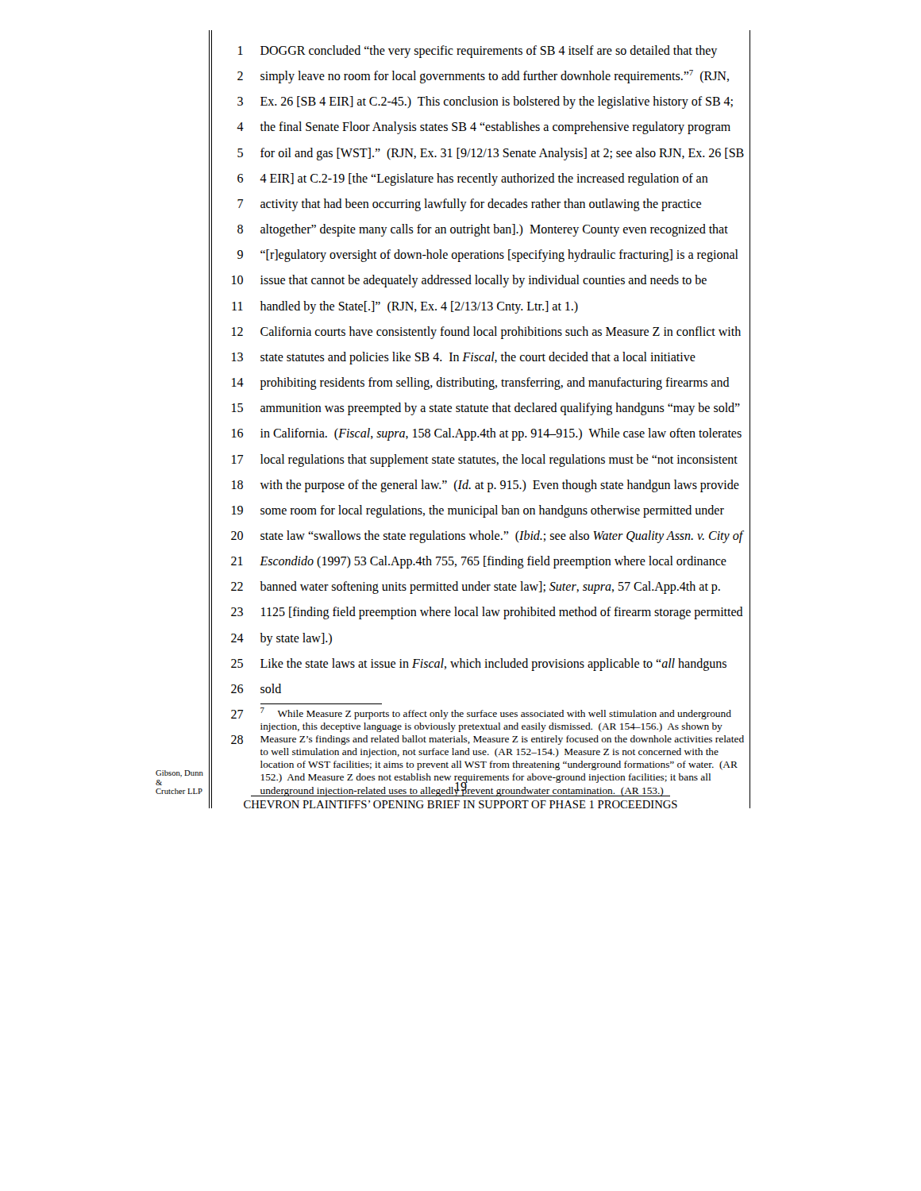1
2
3
4
5
6
7
8
9
10
11
12
13
14
15
16
17
18
19
20
21
22
23
24
25
26
27
28
DOGGR concluded “the very specific requirements of SB 4 itself are so detailed that they simply leave no room for local governments to add further downhole requirements.”7 (RJN, Ex. 26 [SB 4 EIR] at C.2-45.) This conclusion is bolstered by the legislative history of SB 4; the final Senate Floor Analysis states SB 4 “establishes a comprehensive regulatory program for oil and gas [WST].” (RJN, Ex. 31 [9/12/13 Senate Analysis] at 2; see also RJN, Ex. 26 [SB 4 EIR] at C.2-19 [the “Legislature has recently authorized the increased regulation of an activity that had been occurring lawfully for decades rather than outlawing the practice altogether” despite many calls for an outright ban].) Monterey County even recognized that “[r]egulatory oversight of down-hole operations [specifying hydraulic fracturing] is a regional issue that cannot be adequately addressed locally by individual counties and needs to be handled by the State[.]” (RJN, Ex. 4 [2/13/13 Cnty. Ltr.] at 1.)
California courts have consistently found local prohibitions such as Measure Z in conflict with state statutes and policies like SB 4. In Fiscal, the court decided that a local initiative prohibiting residents from selling, distributing, transferring, and manufacturing firearms and ammunition was preempted by a state statute that declared qualifying handguns “may be sold” in California. (Fiscal, supra, 158 Cal.App.4th at pp. 914–915.) While case law often tolerates local regulations that supplement state statutes, the local regulations must be “not inconsistent with the purpose of the general law.” (Id. at p. 915.) Even though state handgun laws provide some room for local regulations, the municipal ban on handguns otherwise permitted under state law “swallows the state regulations whole.” (Ibid.; see also Water Quality Assn. v. City of Escondido (1997) 53 Cal.App.4th 755, 765 [finding field preemption where local ordinance banned water softening units permitted under state law]; Suter, supra, 57 Cal.App.4th at p. 1125 [finding field preemption where local law prohibited method of firearm storage permitted by state law].)
Like the state laws at issue in Fiscal, which included provisions applicable to “all handguns sold
7 While Measure Z purports to affect only the surface uses associated with well stimulation and underground injection, this deceptive language is obviously pretextual and easily dismissed. (AR 154–156.) As shown by Measure Z’s findings and related ballot materials, Measure Z is entirely focused on the downhole activities related to well stimulation and injection, not surface land use. (AR 152–154.) Measure Z is not concerned with the location of WST facilities; it aims to prevent all WST from threatening “underground formations” of water. (AR 152.) And Measure Z does not establish new requirements for above-ground injection facilities; it bans all underground injection-related uses to allegedly prevent groundwater contamination. (AR 153.)
Gibson, Dunn &
Crutcher LLP
19
CHEVRON PLAINTIFFS’ OPENING BRIEF IN SUPPORT OF PHASE 1 PROCEEDINGS